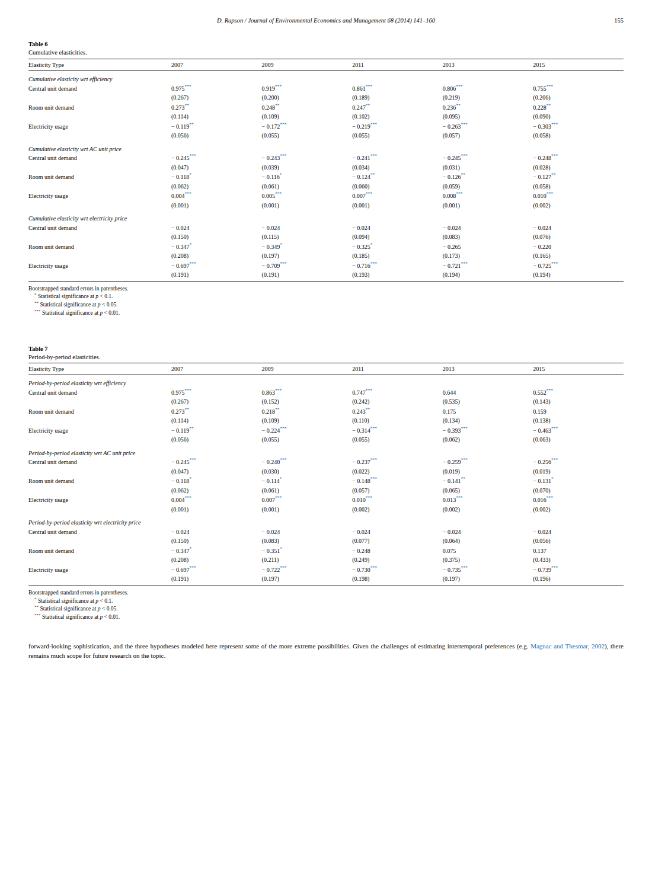D. Rapson / Journal of Environmental Economics and Management 68 (2014) 141–160 155
Table 6 Cumulative elasticities.
| Elasticity Type | 2007 | 2009 | 2011 | 2013 | 2015 |
| --- | --- | --- | --- | --- | --- |
| Cumulative elasticity wrt efficiency |
| Central unit demand | 0.975 *** | 0.919 *** | 0.861 *** | 0.806 *** | 0.755 *** |
| | (0.267) | (0.200) | (0.189) | (0.219) | (0.206) |
| Room unit demand | 0.273 ** | 0.248 ** | 0.247 ** | 0.236 ** | 0.228 ** |
| | (0.114) | (0.109) | (0.102) | (0.095) | (0.090) |
| Electricity usage | − 0.119 ** | − 0.172 *** | − 0.219 *** | − 0.263 *** | − 0.303 *** |
| | (0.056) | (0.055) | (0.055) | (0.057) | (0.058) |
| Cumulative elasticity wrt AC unit price |
| Central unit demand | − 0.245 *** | − 0.243 *** | − 0.241 *** | − 0.245 *** | − 0.248 *** |
| | (0.047) | (0.039) | (0.034) | (0.031) | (0.028) |
| Room unit demand | − 0.118 * | − 0.116 * | − 0.124 ** | − 0.126 ** | − 0.127 ** |
| | (0.062) | (0.061) | (0.060) | (0.059) | (0.058) |
| Electricity usage | 0.004 *** | 0.005 *** | 0.007 *** | 0.008 *** | 0.010 *** |
| | (0.001) | (0.001) | (0.001) | (0.001) | (0.002) |
| Cumulative elasticity wrt electricity price |
| Central unit demand | − 0.024 | − 0.024 | − 0.024 | − 0.024 | − 0.024 |
| | (0.150) | (0.115) | (0.094) | (0.083) | (0.076) |
| Room unit demand | − 0.347 * | − 0.349 * | − 0.325 * | − 0.265 | − 0.220 |
| | (0.208) | (0.197) | (0.185) | (0.173) | (0.165) |
| Electricity usage | − 0.697 *** | − 0.709 *** | − 0.716 *** | − 0.721 *** | − 0.725 *** |
| | (0.191) | (0.191) | (0.193) | (0.194) | (0.194) |
Bootstrapped standard errors in parentheses.
* Statistical significance at p < 0.1.
** Statistical significance at p < 0.05.
*** Statistical significance at p < 0.01.
Table 7 Period-by-period elasticities.
| Elasticity Type | 2007 | 2009 | 2011 | 2013 | 2015 |
| --- | --- | --- | --- | --- | --- |
| Period-by-period elasticity wrt efficiency |
| Central unit demand | 0.975 *** | 0.863 *** | 0.747 *** | 0.644 | 0.552 *** |
| | (0.267) | (0.152) | (0.242) | (0.535) | (0.143) |
| Room unit demand | 0.273 ** | 0.218 ** | 0.243 ** | 0.175 | 0.159 |
| | (0.114) | (0.109) | (0.110) | (0.134) | (0.138) |
| Electricity usage | − 0.119 ** | − 0.224 *** | − 0.314 *** | − 0.393 *** | − 0.463 *** |
| | (0.056) | (0.055) | (0.055) | (0.062) | (0.063) |
| Period-by-period elasticity wrt AC unit price |
| Central unit demand | − 0.245 *** | − 0.240 *** | − 0.237 *** | − 0.259 *** | − 0.256 *** |
| | (0.047) | (0.030) | (0.022) | (0.019) | (0.019) |
| Room unit demand | − 0.118 * | − 0.114 * | − 0.148 *** | − 0.141 ** | − 0.131 * |
| | (0.062) | (0.061) | (0.057) | (0.065) | (0.070) |
| Electricity usage | 0.004 *** | 0.007 *** | 0.010 *** | 0.013 *** | 0.016 *** |
| | (0.001) | (0.001) | (0.002) | (0.002) | (0.002) |
| Period-by-period elasticity wrt electricity price |
| Central unit demand | − 0.024 | − 0.024 | − 0.024 | − 0.024 | − 0.024 |
| | (0.150) | (0.083) | (0.077) | (0.064) | (0.056) |
| Room unit demand | − 0.347 * | − 0.351 * | − 0.248 | 0.075 | 0.137 |
| | (0.208) | (0.211) | (0.249) | (0.375) | (0.433) |
| Electricity usage | − 0.697 *** | − 0.722 *** | − 0.730 *** | − 0.735 *** | − 0.739 *** |
| | (0.191) | (0.197) | (0.198) | (0.197) | (0.196) |
Bootstrapped standard errors in parentheses.
* Statistical significance at p < 0.1.
** Statistical significance at p < 0.05.
*** Statistical significance at p < 0.01.
forward-looking sophistication, and the three hypotheses modeled here represent some of the more extreme possibilities. Given the challenges of estimating intertemporal preferences (e.g. Magnac and Thesmar, 2002), there remains much scope for future research on the topic.